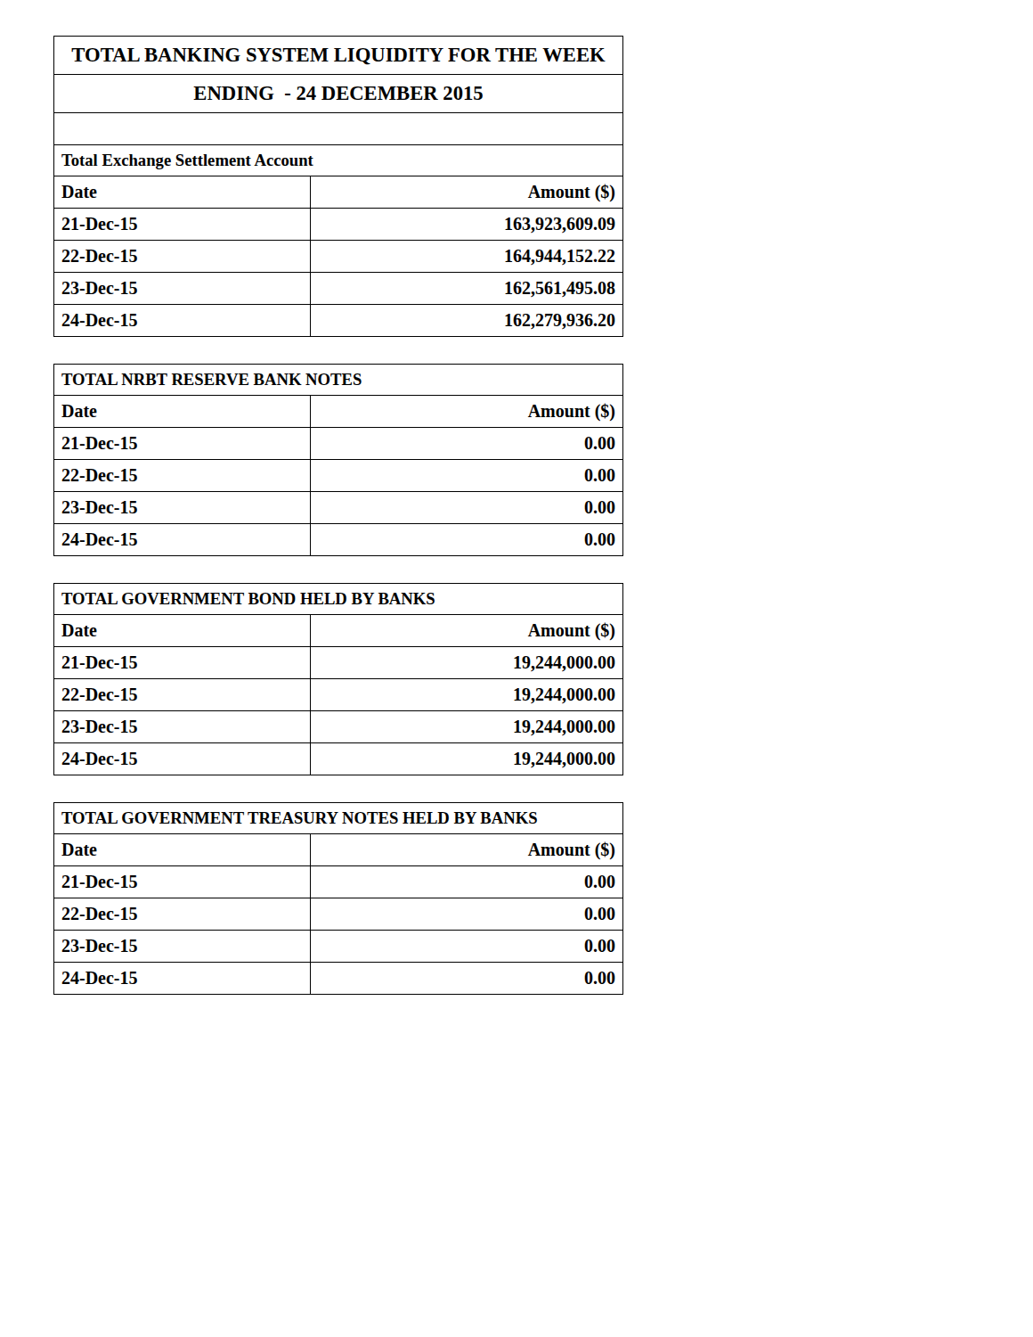| TOTAL BANKING SYSTEM LIQUIDITY FOR THE WEEK |
| ENDING - 24 DECEMBER 2015 |
| Total Exchange Settlement Account |
| Date | Amount ($) |
| 21-Dec-15 | 163,923,609.09 |
| 22-Dec-15 | 164,944,152.22 |
| 23-Dec-15 | 162,561,495.08 |
| 24-Dec-15 | 162,279,936.20 |
| TOTAL NRBT RESERVE BANK NOTES |
| Date | Amount ($) |
| 21-Dec-15 | 0.00 |
| 22-Dec-15 | 0.00 |
| 23-Dec-15 | 0.00 |
| 24-Dec-15 | 0.00 |
| TOTAL GOVERNMENT BOND HELD BY BANKS |
| Date | Amount ($) |
| 21-Dec-15 | 19,244,000.00 |
| 22-Dec-15 | 19,244,000.00 |
| 23-Dec-15 | 19,244,000.00 |
| 24-Dec-15 | 19,244,000.00 |
| TOTAL GOVERNMENT TREASURY NOTES HELD BY BANKS |
| Date | Amount ($) |
| 21-Dec-15 | 0.00 |
| 22-Dec-15 | 0.00 |
| 23-Dec-15 | 0.00 |
| 24-Dec-15 | 0.00 |